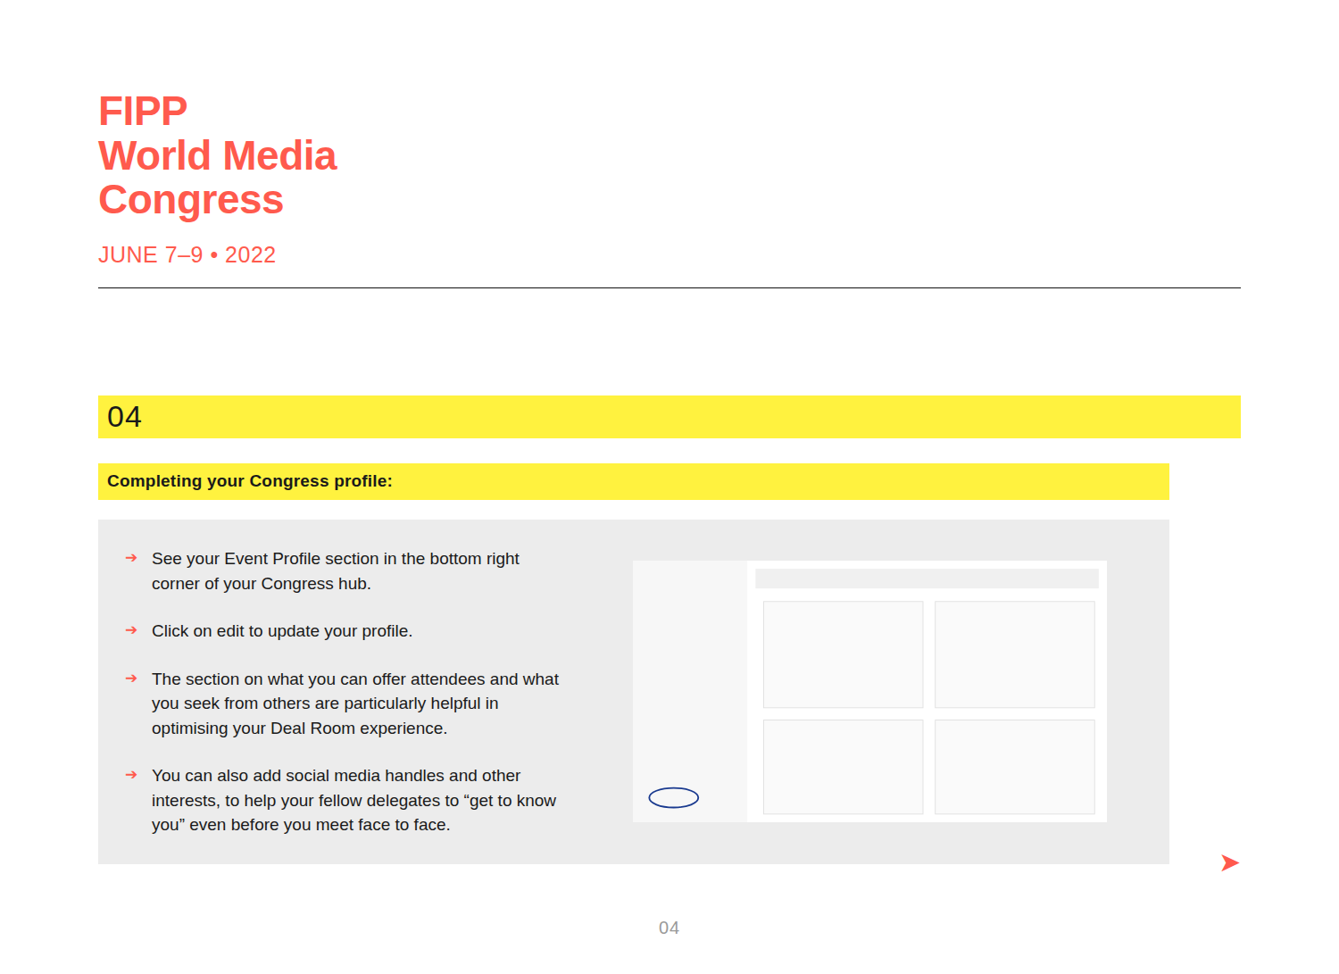FIPP
World Media
Congress
JUNE 7–9 • 2022
04
Completing your Congress profile:
See your Event Profile section in the bottom right corner of your Congress hub.
Click on edit to update your profile.
The section on what you can offer attendees and what you seek from others are particularly helpful in optimising your Deal Room experience.
You can also add social media handles and other interests, to help your fellow delegates to “get to know you” even before you meet face to face.
➤
04